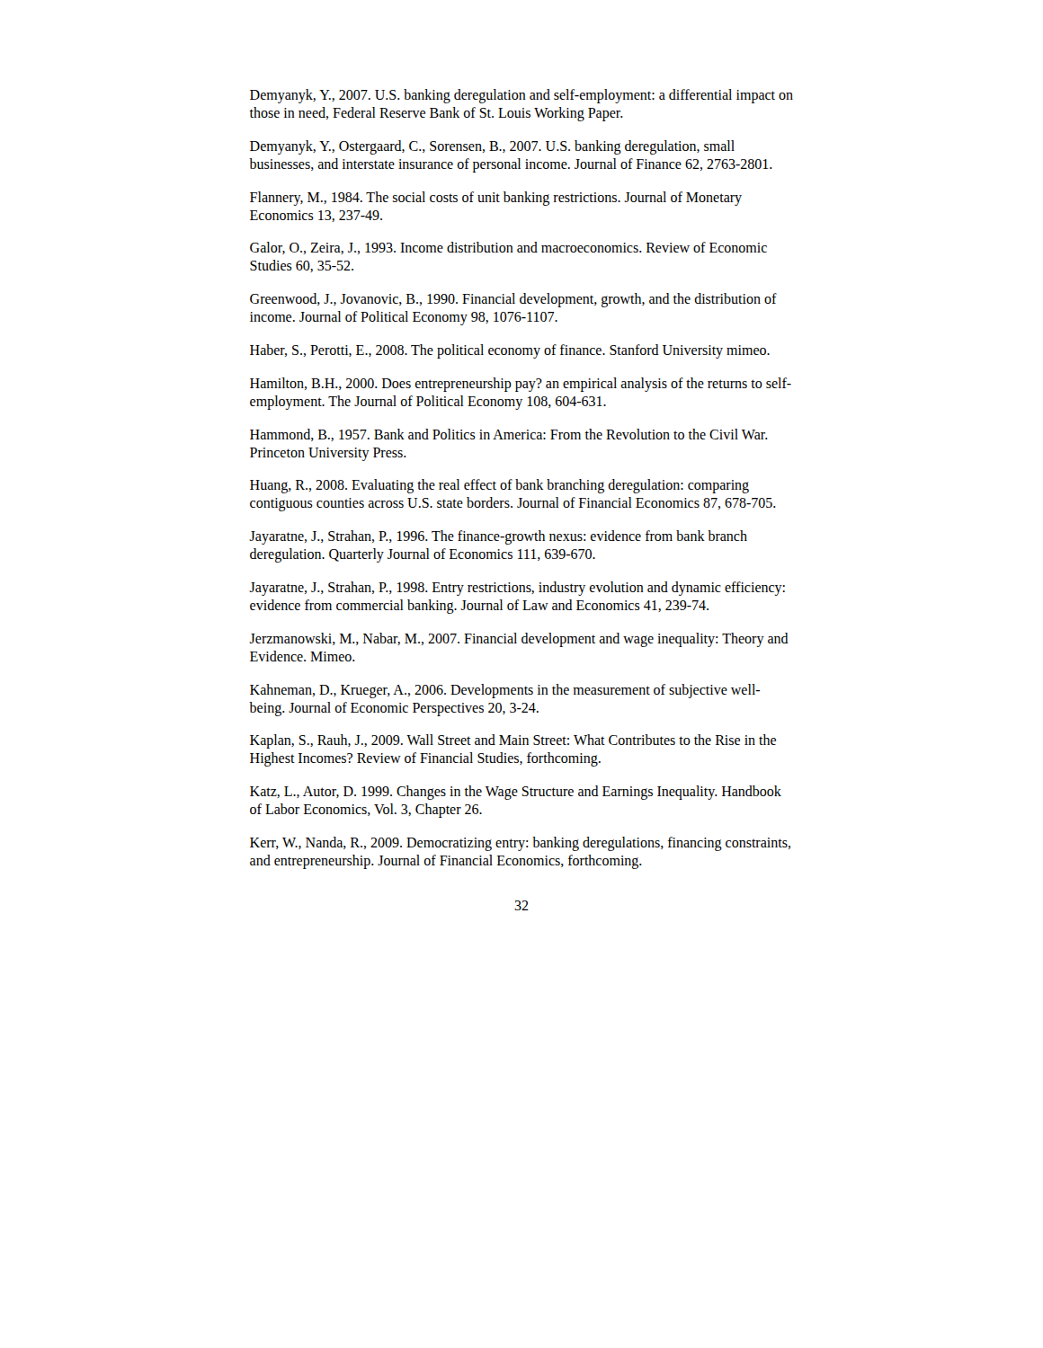Demyanyk, Y., 2007. U.S. banking deregulation and self-employment: a differential impact on those in need, Federal Reserve Bank of St. Louis Working Paper.
Demyanyk, Y., Ostergaard, C., Sorensen, B., 2007. U.S. banking deregulation, small businesses, and interstate insurance of personal income. Journal of Finance 62, 2763-2801.
Flannery, M., 1984. The social costs of unit banking restrictions. Journal of Monetary Economics 13, 237-49.
Galor, O., Zeira, J., 1993. Income distribution and macroeconomics. Review of Economic Studies 60, 35-52.
Greenwood, J., Jovanovic, B., 1990. Financial development, growth, and the distribution of income. Journal of Political Economy 98, 1076-1107.
Haber, S., Perotti, E., 2008. The political economy of finance. Stanford University mimeo.
Hamilton, B.H., 2000. Does entrepreneurship pay? an empirical analysis of the returns to self-employment. The Journal of Political Economy 108, 604-631.
Hammond, B., 1957. Bank and Politics in America: From the Revolution to the Civil War. Princeton University Press.
Huang, R., 2008. Evaluating the real effect of bank branching deregulation: comparing contiguous counties across U.S. state borders. Journal of Financial Economics 87, 678-705.
Jayaratne, J., Strahan, P., 1996. The finance-growth nexus: evidence from bank branch deregulation. Quarterly Journal of Economics 111, 639-670.
Jayaratne, J., Strahan, P., 1998. Entry restrictions, industry evolution and dynamic efficiency: evidence from commercial banking. Journal of Law and Economics 41, 239-74.
Jerzmanowski, M., Nabar, M., 2007. Financial development and wage inequality: Theory and Evidence. Mimeo.
Kahneman, D., Krueger, A., 2006. Developments in the measurement of subjective well-being. Journal of Economic Perspectives 20, 3-24.
Kaplan, S., Rauh, J., 2009. Wall Street and Main Street: What Contributes to the Rise in the Highest Incomes? Review of Financial Studies, forthcoming.
Katz, L., Autor, D. 1999. Changes in the Wage Structure and Earnings Inequality. Handbook of Labor Economics, Vol. 3, Chapter 26.
Kerr, W., Nanda, R., 2009. Democratizing entry: banking deregulations, financing constraints, and entrepreneurship. Journal of Financial Economics, forthcoming.
32